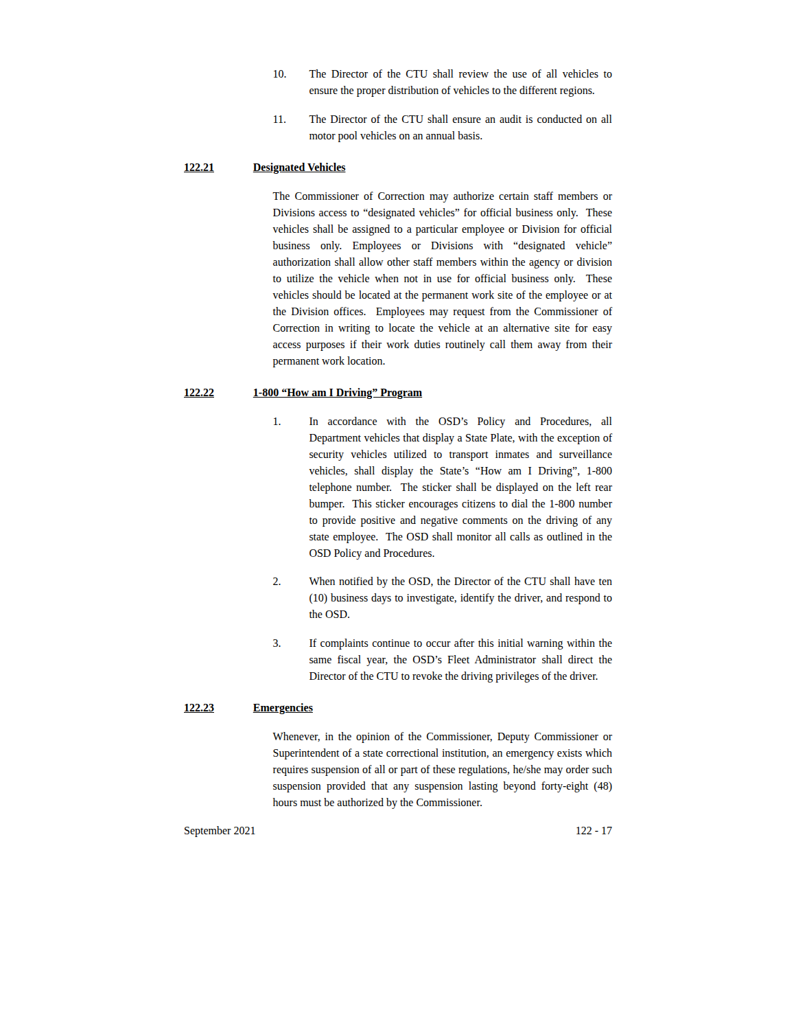10.
The Director of the CTU shall review the use of all vehicles to ensure the proper distribution of vehicles to the different regions.
11.
The Director of the CTU shall ensure an audit is conducted on all motor pool vehicles on an annual basis.
122.21
Designated Vehicles
The Commissioner of Correction may authorize certain staff members or Divisions access to “designated vehicles” for official business only. These vehicles shall be assigned to a particular employee or Division for official business only. Employees or Divisions with “designated vehicle” authorization shall allow other staff members within the agency or division to utilize the vehicle when not in use for official business only. These vehicles should be located at the permanent work site of the employee or at the Division offices. Employees may request from the Commissioner of Correction in writing to locate the vehicle at an alternative site for easy access purposes if their work duties routinely call them away from their permanent work location.
122.22
1-800 “How am I Driving” Program
1.
In accordance with the OSD’s Policy and Procedures, all Department vehicles that display a State Plate, with the exception of security vehicles utilized to transport inmates and surveillance vehicles, shall display the State’s “How am I Driving”, 1-800 telephone number. The sticker shall be displayed on the left rear bumper. This sticker encourages citizens to dial the 1-800 number to provide positive and negative comments on the driving of any state employee. The OSD shall monitor all calls as outlined in the OSD Policy and Procedures.
2.
When notified by the OSD, the Director of the CTU shall have ten (10) business days to investigate, identify the driver, and respond to the OSD.
3.
If complaints continue to occur after this initial warning within the same fiscal year, the OSD’s Fleet Administrator shall direct the Director of the CTU to revoke the driving privileges of the driver.
122.23
Emergencies
Whenever, in the opinion of the Commissioner, Deputy Commissioner or Superintendent of a state correctional institution, an emergency exists which requires suspension of all or part of these regulations, he/she may order such suspension provided that any suspension lasting beyond forty-eight (48) hours must be authorized by the Commissioner.
September 2021 122 - 17